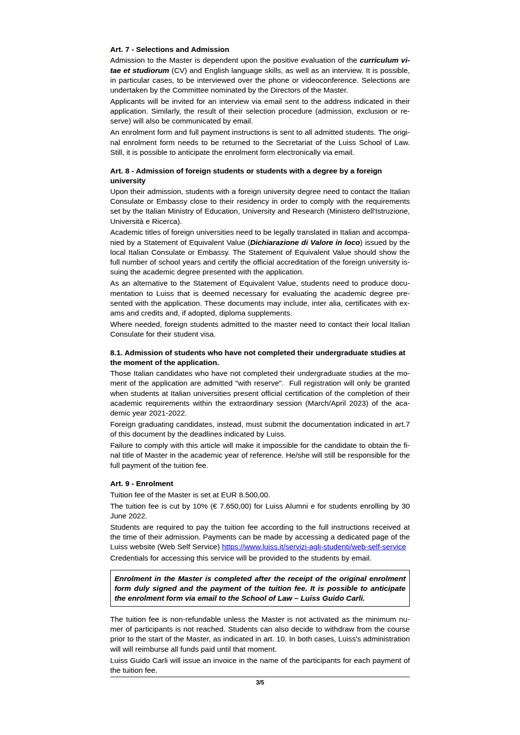Art. 7 - Selections and Admission
Admission to the Master is dependent upon the positive evaluation of the curriculum vitae et studiorum (CV) and English language skills, as well as an interview. It is possible, in particular cases, to be interviewed over the phone or videoconference. Selections are undertaken by the Committee nominated by the Directors of the Master.
Applicants will be invited for an interview via email sent to the address indicated in their application. Similarly, the result of their selection procedure (admission, exclusion or reserve) will also be communicated by email.
An enrolment form and full payment instructions is sent to all admitted students. The original enrolment form needs to be returned to the Secretariat of the Luiss School of Law. Still, it is possible to anticipate the enrolment form electronically via email.
Art. 8 - Admission of foreign students or students with a degree by a foreign university
Upon their admission, students with a foreign university degree need to contact the Italian Consulate or Embassy close to their residency in order to comply with the requirements set by the Italian Ministry of Education, University and Research (Ministero dell'Istruzione, Università e Ricerca).
Academic titles of foreign universities need to be legally translated in Italian and accompanied by a Statement of Equivalent Value (Dichiarazione di Valore in loco) issued by the local Italian Consulate or Embassy. The Statement of Equivalent Value should show the full number of school years and certify the official accreditation of the foreign university issuing the academic degree presented with the application.
As an alternative to the Statement of Equivalent Value, students need to produce documentation to Luiss that is deemed necessary for evaluating the academic degree presented with the application. These documents may include, inter alia, certificates with exams and credits and, if adopted, diploma supplements.
Where needed, foreign students admitted to the master need to contact their local Italian Consulate for their student visa.
8.1. Admission of students who have not completed their undergraduate studies at the moment of the application.
Those Italian candidates who have not completed their undergraduate studies at the moment of the application are admitted "with reserve". Full registration will only be granted when students at Italian universities present official certification of the completion of their academic requirements within the extraordinary session (March/April 2023) of the academic year 2021-2022.
Foreign graduating candidates, instead, must submit the documentation indicated in art.7 of this document by the deadlines indicated by Luiss.
Failure to comply with this article will make it impossible for the candidate to obtain the final title of Master in the academic year of reference. He/she will still be responsible for the full payment of the tuition fee.
Art. 9 - Enrolment
Tuition fee of the Master is set at EUR 8.500,00.
The tuition fee is cut by 10% (€ 7.650,00) for Luiss Alumni e for students enrolling by 30 June 2022.
Students are required to pay the tuition fee according to the full instructions received at the time of their admission. Payments can be made by accessing a dedicated page of the Luiss website (Web Self Service) https://www.luiss.it/servizi-agli-studenti/web-self-service
Credentials for accessing this service will be provided to the students by email.
Enrolment in the Master is completed after the receipt of the original enrolment form duly signed and the payment of the tuition fee. It is possible to anticipate the enrolment form via email to the School of Law – Luiss Guido Carli.
The tuition fee is non-refundable unless the Master is not activated as the minimum numer of participants is not reached. Students can also decide to withdraw from the course prior to the start of the Master, as indicated in art. 10. In both cases, Luiss's administration will will reimburse all funds paid until that moment.
Luiss Guido Carli will issue an invoice in the name of the participants for each payment of the tuition fee.
3/5